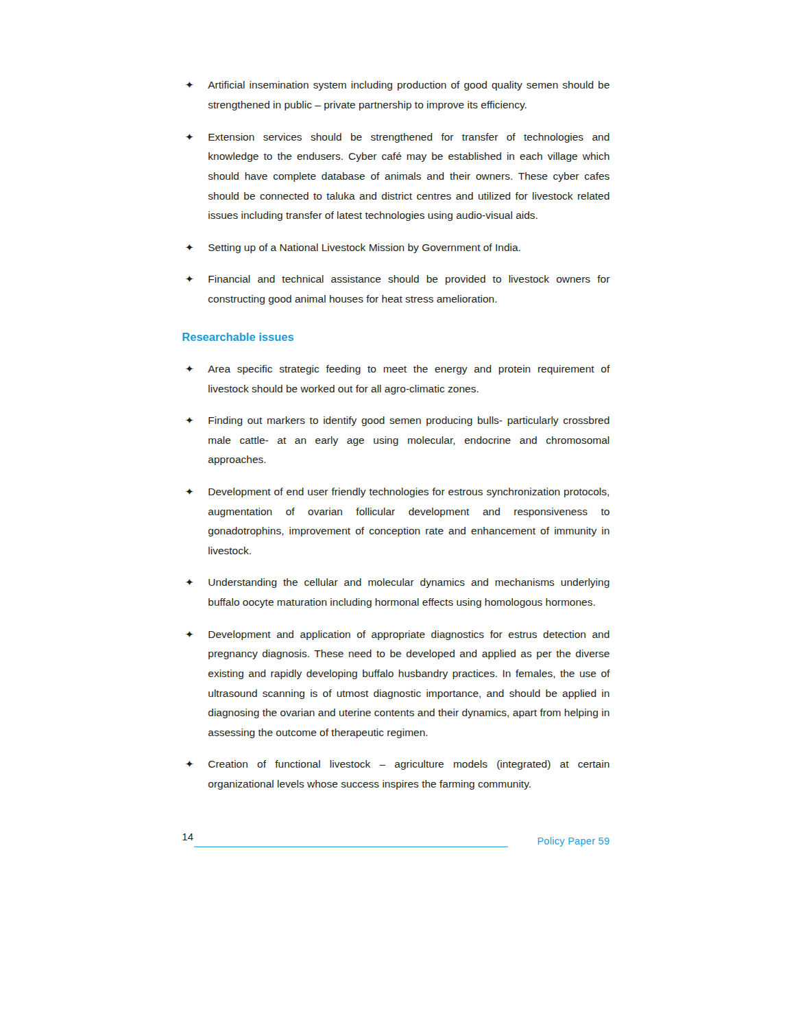Artificial insemination system including production of good quality semen should be strengthened in public – private partnership to improve its efficiency.
Extension services should be strengthened for transfer of technologies and knowledge to the endusers. Cyber café may be established in each village which should have complete database of animals and their owners. These cyber cafes should be connected to taluka and district centres and utilized for livestock related issues including transfer of latest technologies using audio-visual aids.
Setting up of a National Livestock Mission by Government of India.
Financial and technical assistance should be provided to livestock owners for constructing good animal houses for heat stress amelioration.
Researchable issues
Area specific strategic feeding to meet the energy and protein requirement of livestock should be worked out for all agro-climatic zones.
Finding out markers to identify good semen producing bulls- particularly crossbred male cattle- at an early age using molecular, endocrine and chromosomal approaches.
Development of end user friendly technologies for estrous synchronization protocols, augmentation of ovarian follicular development and responsiveness to gonadotrophins, improvement of conception rate and enhancement of immunity in livestock.
Understanding the cellular and molecular dynamics and mechanisms underlying buffalo oocyte maturation including hormonal effects using homologous hormones.
Development and application of appropriate diagnostics for estrus detection and pregnancy diagnosis. These need to be developed and applied as per the diverse existing and rapidly developing buffalo husbandry practices. In females, the use of ultrasound scanning is of utmost diagnostic importance, and should be applied in diagnosing the ovarian and uterine contents and their dynamics, apart from helping in assessing the outcome of therapeutic regimen.
Creation of functional livestock – agriculture models (integrated) at certain organizational levels whose success inspires the farming community.
14
Policy Paper 59